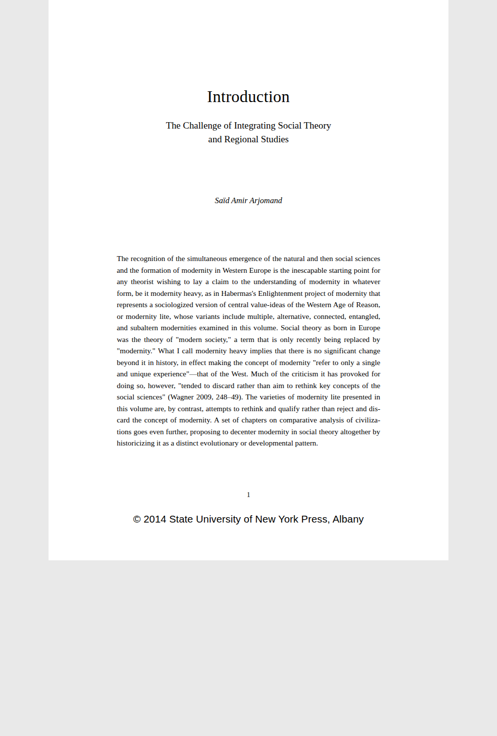Introduction
The Challenge of Integrating Social Theory
and Regional Studies
Saïd Amir Arjomand
The recognition of the simultaneous emergence of the natural and then social sciences and the formation of modernity in Western Europe is the inescapable starting point for any theorist wishing to lay a claim to the understanding of modernity in whatever form, be it modernity heavy, as in Habermas's Enlightenment project of modernity that represents a sociologized version of central value-ideas of the Western Age of Reason, or modernity lite, whose variants include multiple, alternative, connected, entangled, and subaltern modernities examined in this volume. Social theory as born in Europe was the theory of "modern society," a term that is only recently being replaced by "modernity." What I call modernity heavy implies that there is no significant change beyond it in history, in effect making the concept of modernity "refer to only a single and unique experience"—that of the West. Much of the criticism it has provoked for doing so, however, "tended to discard rather than aim to rethink key concepts of the social sciences" (Wagner 2009, 248–49). The varieties of modernity lite presented in this volume are, by contrast, attempts to rethink and qualify rather than reject and discard the concept of modernity. A set of chapters on comparative analysis of civilizations goes even further, proposing to decenter modernity in social theory altogether by historicizing it as a distinct evolutionary or developmental pattern.
1
© 2014 State University of New York Press, Albany